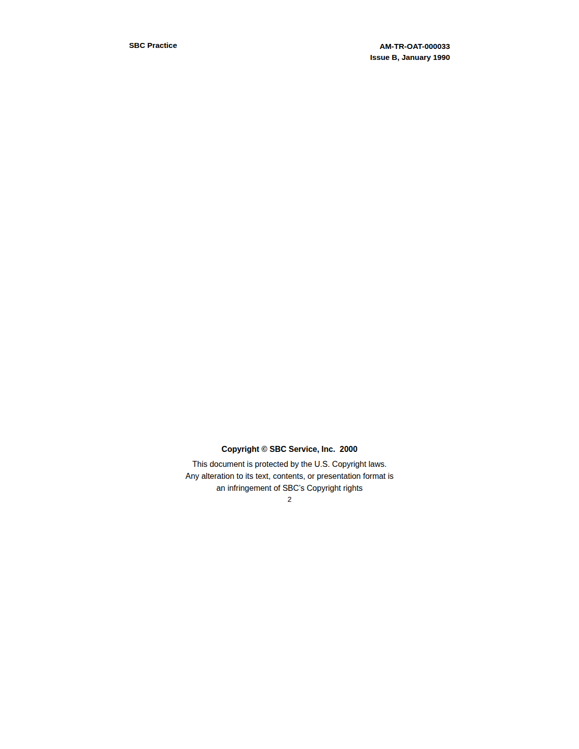SBC Practice
AM-TR-OAT-000033
Issue B, January 1990
Copyright © SBC Service, Inc. 2000
This document is protected by the U.S. Copyright laws.
Any alteration to its text, contents, or presentation format is
an infringement of SBC’s Copyright rights
2